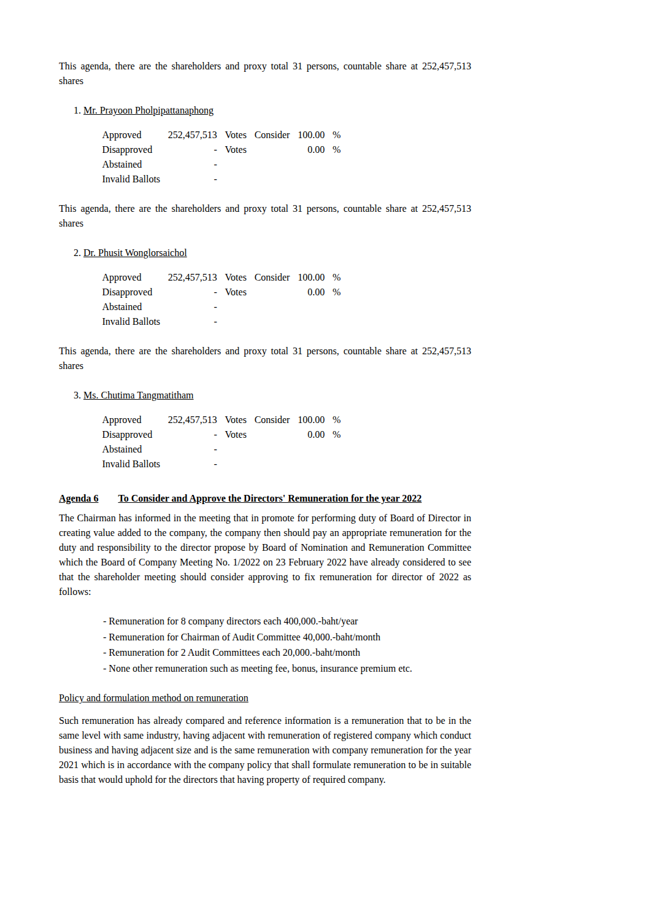This agenda, there are the shareholders and proxy total 31 persons, countable share at 252,457,513 shares
Mr. Prayoon Pholpipattanaphong
| Approved | 252,457,513 | Votes | Consider | 100.00 | % |
| Disapproved | - | Votes | | 0.00 | % |
| Abstained | - | | | | |
| Invalid Ballots | - | | | | |
This agenda, there are the shareholders and proxy total 31 persons, countable share at 252,457,513 shares
Dr. Phusit Wonglorsaichol
| Approved | 252,457,513 | Votes | Consider | 100.00 | % |
| Disapproved | - | Votes | | 0.00 | % |
| Abstained | - | | | | |
| Invalid Ballots | - | | | | |
This agenda, there are the shareholders and proxy total 31 persons, countable share at 252,457,513 shares
Ms. Chutima Tangmatitham
| Approved | 252,457,513 | Votes | Consider | 100.00 | % |
| Disapproved | - | Votes | | 0.00 | % |
| Abstained | - | | | | |
| Invalid Ballots | - | | | | |
Agenda 6 To Consider and Approve the Directors' Remuneration for the year 2022
The Chairman has informed in the meeting that in promote for performing duty of Board of Director in creating value added to the company, the company then should pay an appropriate remuneration for the duty and responsibility to the director propose by Board of Nomination and Remuneration Committee which the Board of Company Meeting No. 1/2022 on 23 February 2022 have already considered to see that the shareholder meeting should consider approving to fix remuneration for director of 2022 as follows:
- Remuneration for 8 company directors each 400,000.-baht/year
- Remuneration for Chairman of Audit Committee 40,000.-baht/month
- Remuneration for 2 Audit Committees each 20,000.-baht/month
- None other remuneration such as meeting fee, bonus, insurance premium etc.
Policy and formulation method on remuneration
Such remuneration has already compared and reference information is a remuneration that to be in the same level with same industry, having adjacent with remuneration of registered company which conduct business and having adjacent size and is the same remuneration with company remuneration for the year 2021 which is in accordance with the company policy that shall formulate remuneration to be in suitable basis that would uphold for the directors that having property of required company.